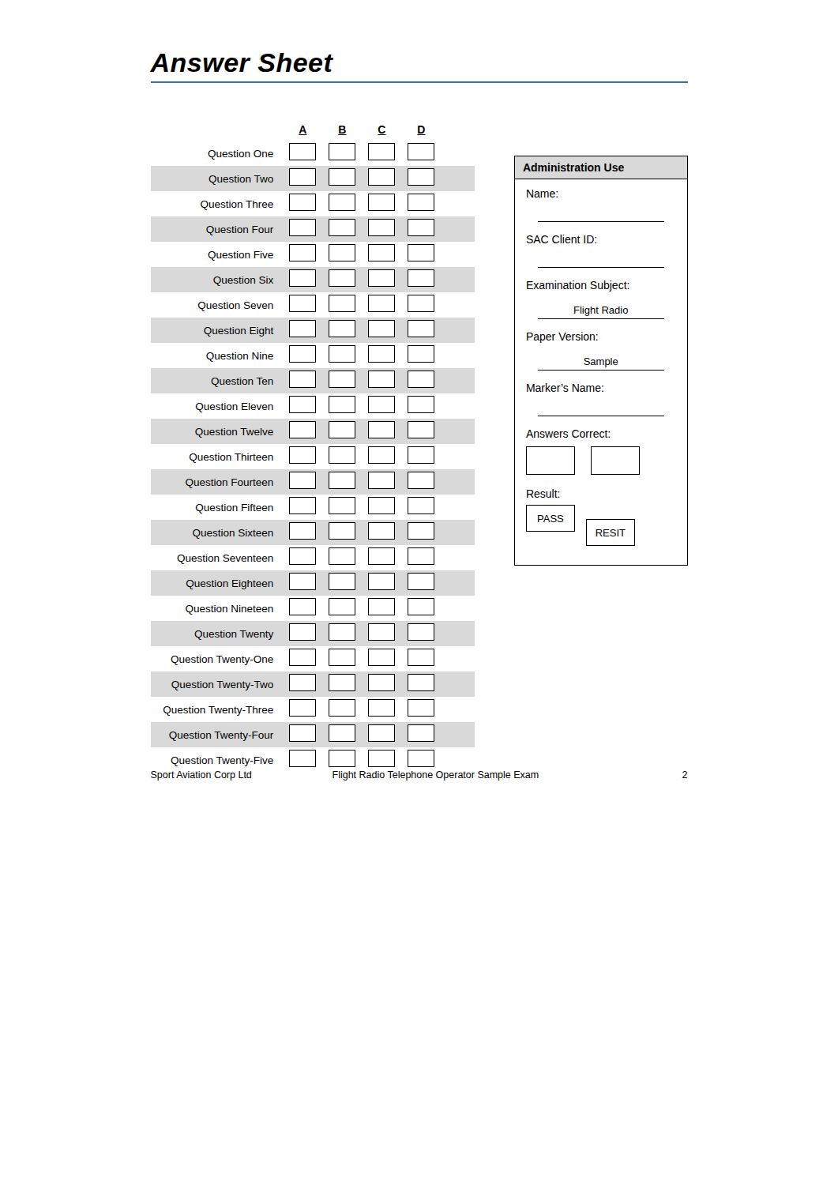Answer Sheet
| | A | B | C | D | |
| --- | --- | --- | --- | --- | --- |
| Question One | | | | | |
| Question Two | | | | | |
| Question Three | | | | | |
| Question Four | | | | | |
| Question Five | | | | | |
| Question Six | | | | | |
| Question Seven | | | | | |
| Question Eight | | | | | |
| Question Nine | | | | | |
| Question Ten | | | | | |
| Question Eleven | | | | | |
| Question Twelve | | | | | |
| Question Thirteen | | | | | |
| Question Fourteen | | | | | |
| Question Fifteen | | | | | |
| Question Sixteen | | | | | |
| Question Seventeen | | | | | |
| Question Eighteen | | | | | |
| Question Nineteen | | | | | |
| Question Twenty | | | | | |
| Question Twenty-One | | | | | |
| Question Twenty-Two | | | | | |
| Question Twenty-Three | | | | | |
| Question Twenty-Four | | | | | |
| Question Twenty-Five | | | | | |
Administration Use
Name:
SAC Client ID:
Examination Subject:
Flight Radio
Paper Version:
Sample
Marker’s Name:
Answers Correct:
Result:
PASS
RESIT
Sport Aviation Corp Ltd
Flight Radio Telephone Operator Sample Exam
2